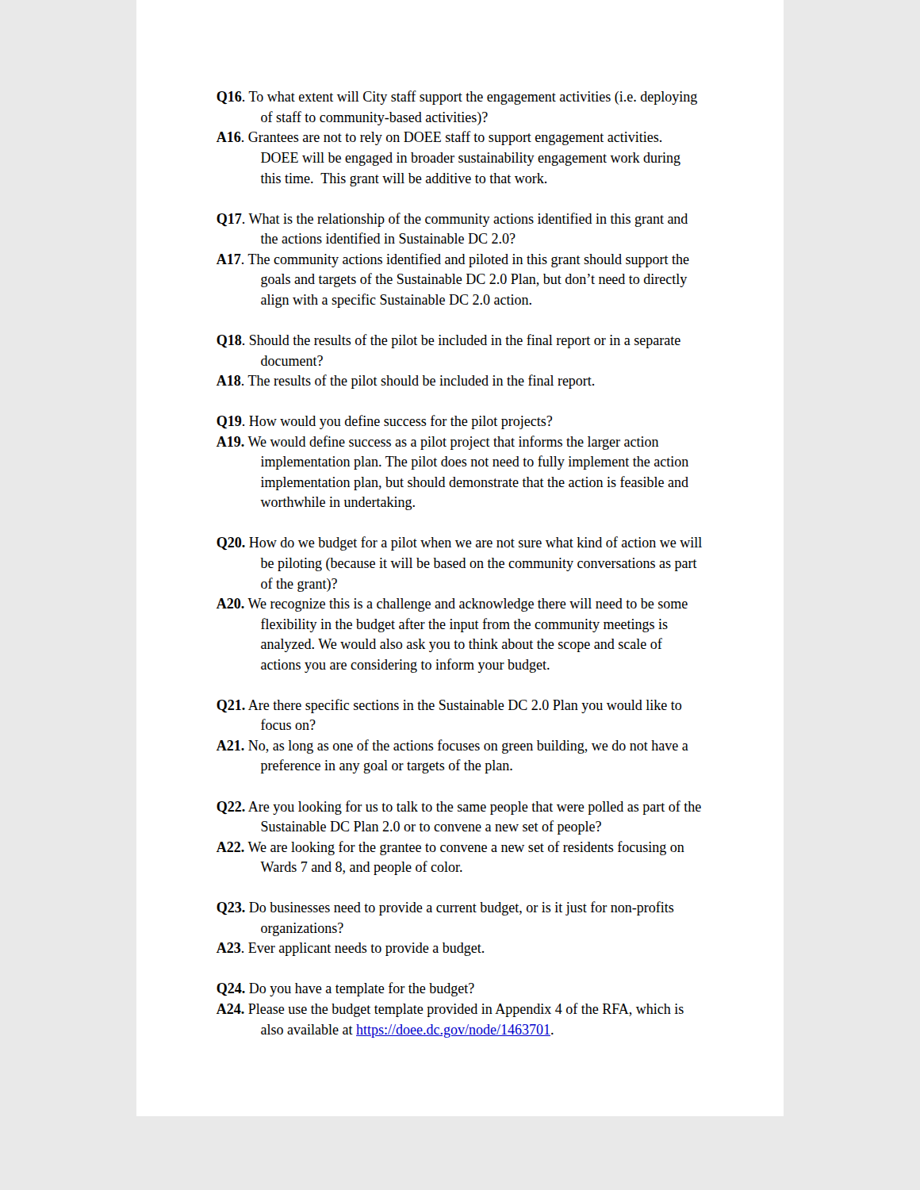Q16. To what extent will City staff support the engagement activities (i.e. deploying of staff to community-based activities)?
A16. Grantees are not to rely on DOEE staff to support engagement activities. DOEE will be engaged in broader sustainability engagement work during this time. This grant will be additive to that work.
Q17. What is the relationship of the community actions identified in this grant and the actions identified in Sustainable DC 2.0?
A17. The community actions identified and piloted in this grant should support the goals and targets of the Sustainable DC 2.0 Plan, but don’t need to directly align with a specific Sustainable DC 2.0 action.
Q18. Should the results of the pilot be included in the final report or in a separate document?
A18. The results of the pilot should be included in the final report.
Q19. How would you define success for the pilot projects?
A19. We would define success as a pilot project that informs the larger action implementation plan. The pilot does not need to fully implement the action implementation plan, but should demonstrate that the action is feasible and worthwhile in undertaking.
Q20. How do we budget for a pilot when we are not sure what kind of action we will be piloting (because it will be based on the community conversations as part of the grant)?
A20. We recognize this is a challenge and acknowledge there will need to be some flexibility in the budget after the input from the community meetings is analyzed. We would also ask you to think about the scope and scale of actions you are considering to inform your budget.
Q21. Are there specific sections in the Sustainable DC 2.0 Plan you would like to focus on?
A21. No, as long as one of the actions focuses on green building, we do not have a preference in any goal or targets of the plan.
Q22. Are you looking for us to talk to the same people that were polled as part of the Sustainable DC Plan 2.0 or to convene a new set of people?
A22. We are looking for the grantee to convene a new set of residents focusing on Wards 7 and 8, and people of color.
Q23. Do businesses need to provide a current budget, or is it just for non-profits organizations?
A23. Ever applicant needs to provide a budget.
Q24. Do you have a template for the budget?
A24. Please use the budget template provided in Appendix 4 of the RFA, which is also available at https://doee.dc.gov/node/1463701.